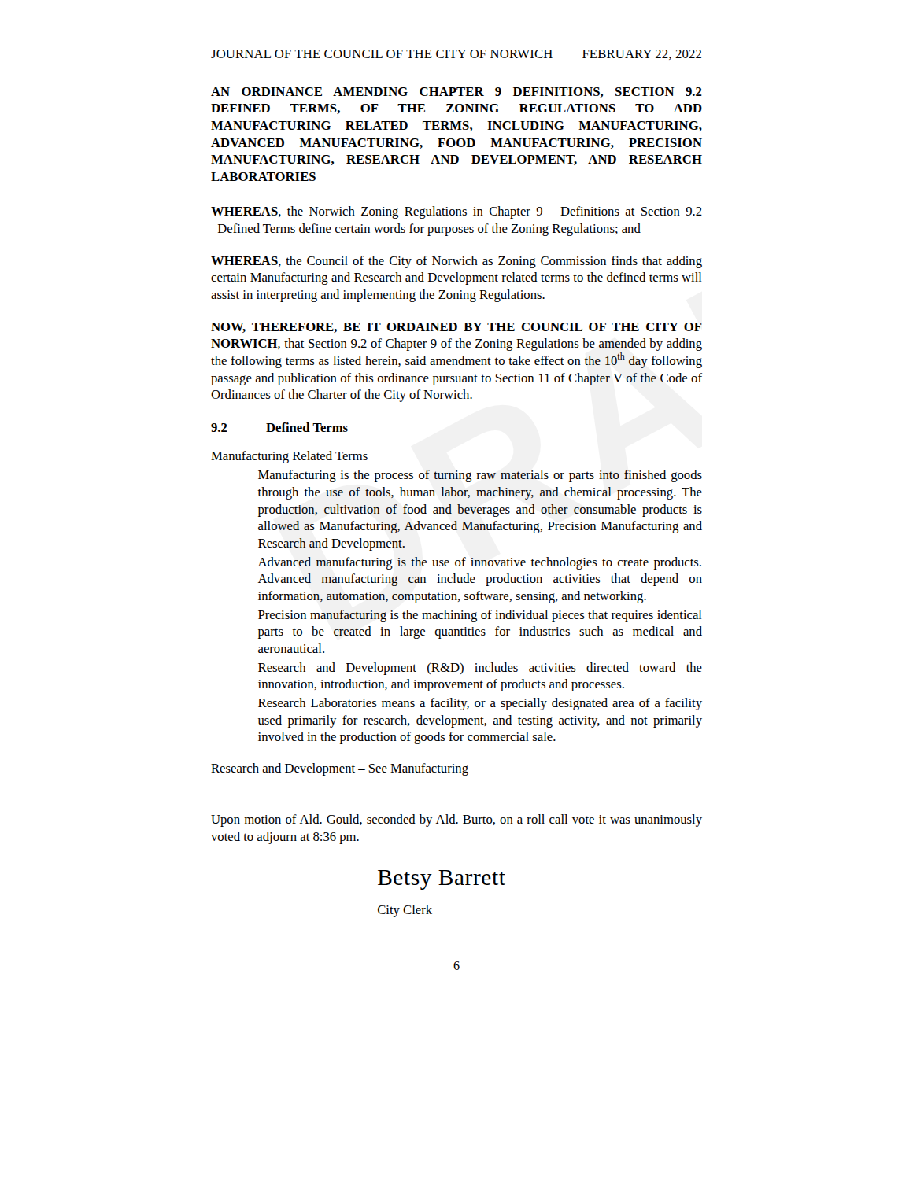DRAFT
JOURNAL OF THE COUNCIL OF THE CITY OF NORWICH
FEBRUARY 22, 2022
An Ordinance Amending Chapter 9 Definitions, Section 9.2 Defined Terms, of the Zoning Regulations to Add Manufacturing Related Terms, Including Manufacturing, Advanced Manufacturing, Food Manufacturing, Precision Manufacturing, Research and Development, and Research Laboratories
WHEREAS, the Norwich Zoning Regulations in Chapter 9 Definitions at Section 9.2 Defined Terms define certain words for purposes of the Zoning Regulations; and
WHEREAS, the Council of the City of Norwich as Zoning Commission finds that adding certain Manufacturing and Research and Development related terms to the defined terms will assist in interpreting and implementing the Zoning Regulations.
NOW, THEREFORE, BE IT ORDAINED BY THE COUNCIL OF THE CITY OF NORWICH, that Section 9.2 of Chapter 9 of the Zoning Regulations be amended by adding the following terms as listed herein, said amendment to take effect on the 10th day following passage and publication of this ordinance pursuant to Section 11 of Chapter V of the Code of Ordinances of the Charter of the City of Norwich.
9.2 Defined Terms
Manufacturing Related Terms
Manufacturing is the process of turning raw materials or parts into finished goods through the use of tools, human labor, machinery, and chemical processing. The production, cultivation of food and beverages and other consumable products is allowed as Manufacturing, Advanced Manufacturing, Precision Manufacturing and Research and Development.
Advanced manufacturing is the use of innovative technologies to create products. Advanced manufacturing can include production activities that depend on information, automation, computation, software, sensing, and networking.
Precision manufacturing is the machining of individual pieces that requires identical parts to be created in large quantities for industries such as medical and aeronautical.
Research and Development (R&D) includes activities directed toward the innovation, introduction, and improvement of products and processes.
Research Laboratories means a facility, or a specially designated area of a facility used primarily for research, development, and testing activity, and not primarily involved in the production of goods for commercial sale.
Research and Development – See Manufacturing
Upon motion of Ald. Gould, seconded by Ald. Burto, on a roll call vote it was unanimously voted to adjourn at 8:36 pm.
Betsy Barrett
City Clerk
6